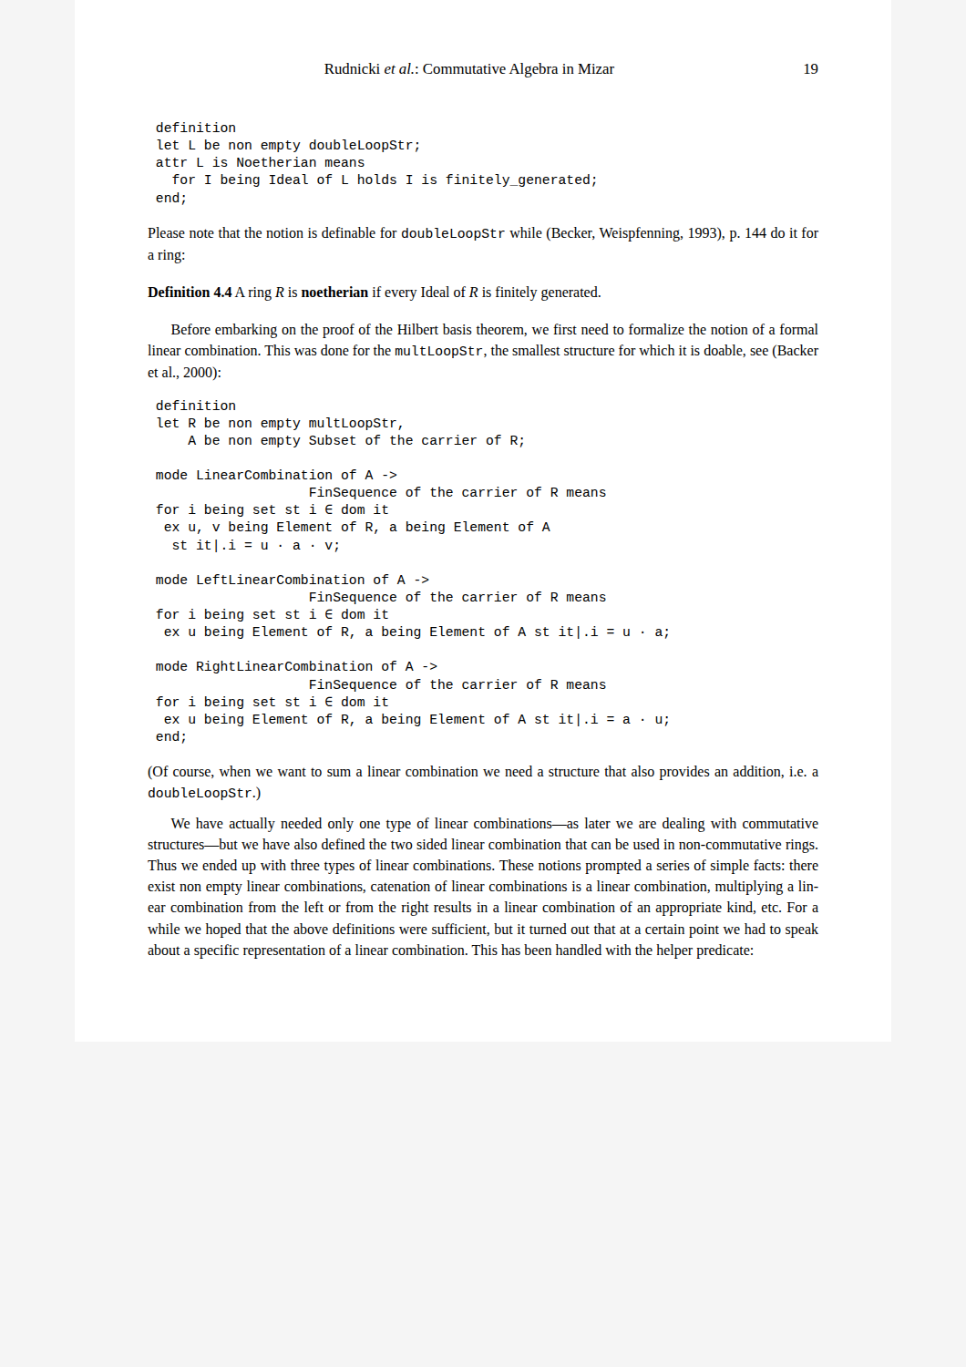Rudnicki et al.: Commutative Algebra in Mizar 19
definition
let L be non empty doubleLoopStr;
attr L is Noetherian means
  for I being Ideal of L holds I is finitely_generated;
end;
Please note that the notion is definable for doubleLoopStr while (Becker, Weispfenning, 1993), p. 144 do it for a ring:
Definition 4.4 A ring R is noetherian if every Ideal of R is finitely generated.
Before embarking on the proof of the Hilbert basis theorem, we first need to formalize the notion of a formal linear combination. This was done for the multLoopStr, the smallest structure for which it is doable, see (Backer et al., 2000):
definition
let R be non empty multLoopStr,
    A be non empty Subset of the carrier of R;

mode LinearCombination of A ->
                   FinSequence of the carrier of R means
for i being set st i ∈ dom it
 ex u, v being Element of R, a being Element of A
  st it|.i = u · a · v;

mode LeftLinearCombination of A ->
                   FinSequence of the carrier of R means
for i being set st i ∈ dom it
 ex u being Element of R, a being Element of A st it|.i = u · a;

mode RightLinearCombination of A ->
                   FinSequence of the carrier of R means
for i being set st i ∈ dom it
 ex u being Element of R, a being Element of A st it|.i = a · u;
end;
(Of course, when we want to sum a linear combination we need a structure that also provides an addition, i.e. a doubleLoopStr.)
We have actually needed only one type of linear combinations—as later we are dealing with commutative structures—but we have also defined the two sided linear combination that can be used in non-commutative rings. Thus we ended up with three types of linear combinations. These notions prompted a series of simple facts: there exist non empty linear combinations, catenation of linear combinations is a linear combination, multiplying a linear combination from the left or from the right results in a linear combination of an appropriate kind, etc. For a while we hoped that the above definitions were sufficient, but it turned out that at a certain point we had to speak about a specific representation of a linear combination. This has been handled with the helper predicate: